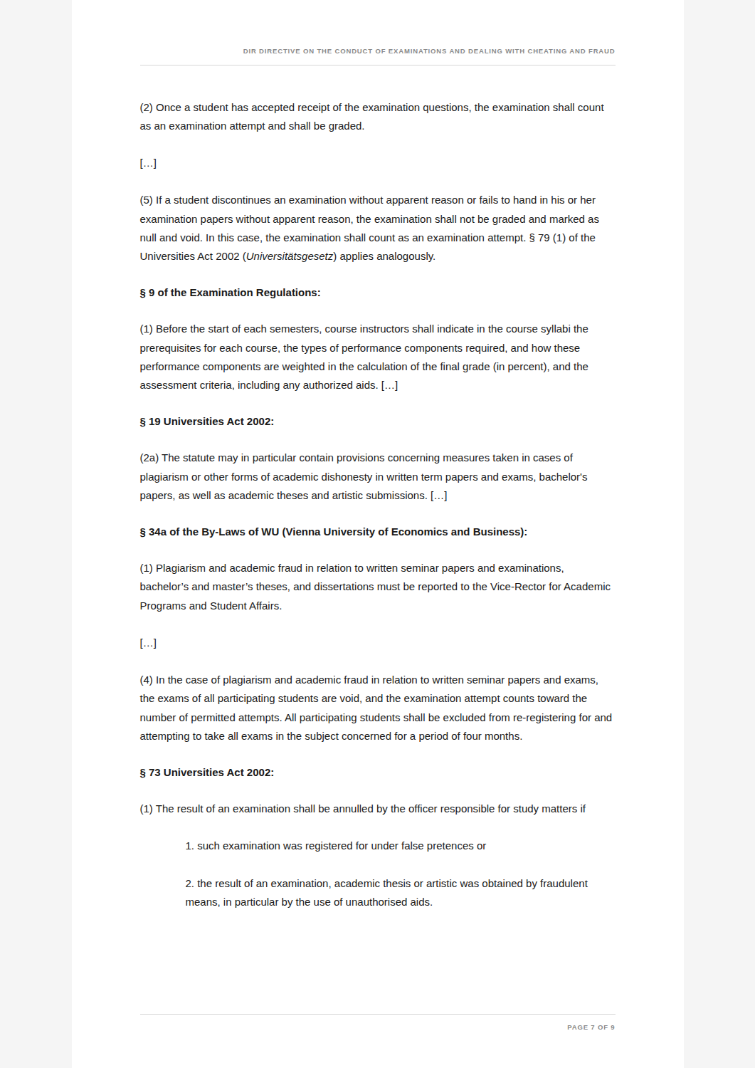DIR Directive on the Conduct of Examinations and Dealing with Cheating and Fraud
(2) Once a student has accepted receipt of the examination questions, the examination shall count as an examination attempt and shall be graded.
[…]
(5) If a student discontinues an examination without apparent reason or fails to hand in his or her examination papers without apparent reason, the examination shall not be graded and marked as null and void. In this case, the examination shall count as an examination attempt. § 79 (1) of the Universities Act 2002 (Universitätsgesetz) applies analogously.
§ 9 of the Examination Regulations:
(1) Before the start of each semesters, course instructors shall indicate in the course syllabi the prerequisites for each course, the types of performance components required, and how these performance components are weighted in the calculation of the final grade (in percent), and the assessment criteria, including any authorized aids. […]
§ 19 Universities Act 2002:
(2a) The statute may in particular contain provisions concerning measures taken in cases of plagiarism or other forms of academic dishonesty in written term papers and exams, bachelor's papers, as well as academic theses and artistic submissions. […]
§ 34a of the By-Laws of WU (Vienna University of Economics and Business):
(1) Plagiarism and academic fraud in relation to written seminar papers and examinations, bachelor’s and master’s theses, and dissertations must be reported to the Vice-Rector for Academic Programs and Student Affairs.
[…]
(4) In the case of plagiarism and academic fraud in relation to written seminar papers and exams, the exams of all participating students are void, and the examination attempt counts toward the number of permitted attempts. All participating students shall be excluded from re-registering for and attempting to take all exams in the subject concerned for a period of four months.
§ 73 Universities Act 2002:
(1) The result of an examination shall be annulled by the officer responsible for study matters if
1. such examination was registered for under false pretences or
2. the result of an examination, academic thesis or artistic was obtained by fraudulent means, in particular by the use of unauthorised aids.
Page 7 of 9